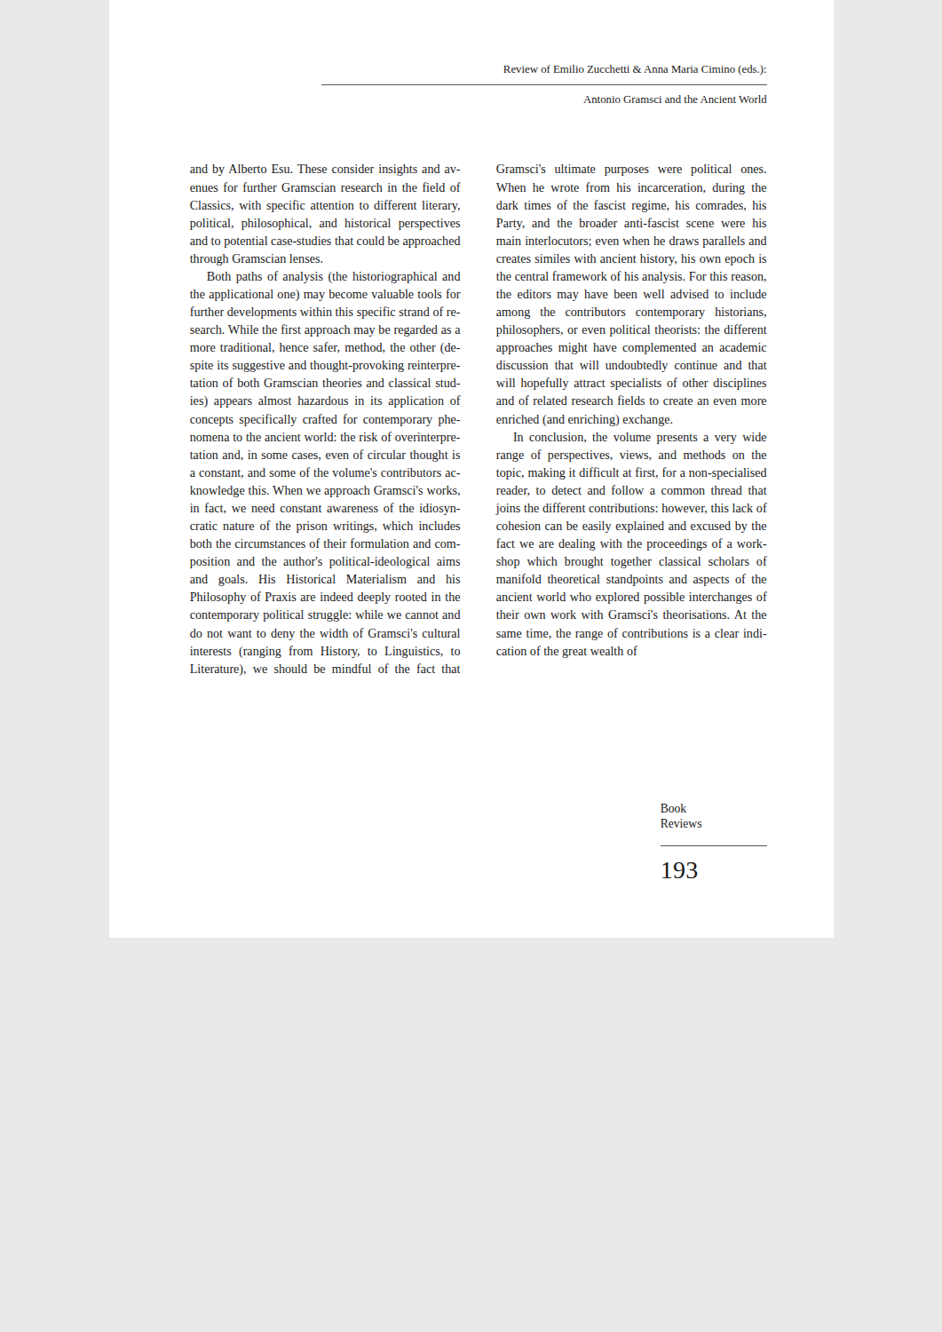Review of Emilio Zucchetti & Anna Maria Cimino (eds.):
Antonio Gramsci and the Ancient World
and by Alberto Esu. These consider insights and avenues for further Gramscian research in the field of Classics, with specific attention to different literary, political, philosophical, and historical perspectives and to potential case-studies that could be approached through Gramscian lenses.
Both paths of analysis (the historiographical and the applicational one) may become valuable tools for further developments within this specific strand of research. While the first approach may be regarded as a more traditional, hence safer, method, the other (despite its suggestive and thought-provoking reinterpretation of both Gramscian theories and classical studies) appears almost hazardous in its application of concepts specifically crafted for contemporary phenomena to the ancient world: the risk of overinterpretation and, in some cases, even of circular thought is a constant, and some of the volume's contributors acknowledge this. When we approach Gramsci's works, in fact, we need constant awareness of the idiosyncratic nature of the prison writings, which includes both the circumstances of their formulation and composition and the author's political-ideological aims and goals. His Historical Materialism and his Philosophy of Praxis are indeed deeply rooted in the contemporary political struggle: while we cannot and do not want to deny the width of Gramsci's cultural interests (ranging from History, to Linguistics, to Literature), we should be mindful of the fact that Gramsci's ultimate purposes were political ones. When he wrote from his incarceration, during the dark times of the fascist regime, his comrades, his Party, and the broader anti-fascist scene were his main interlocutors; even when he draws parallels and creates similes with ancient history, his own epoch is the central framework of his analysis. For this reason, the editors may have been well advised to include among the contributors contemporary historians, philosophers, or even political theorists: the different approaches might have complemented an academic discussion that will undoubtedly continue and that will hopefully attract specialists of other disciplines and of related research fields to create an even more enriched (and enriching) exchange.
In conclusion, the volume presents a very wide range of perspectives, views, and methods on the topic, making it difficult at first, for a non-specialised reader, to detect and follow a common thread that joins the different contributions: however, this lack of cohesion can be easily explained and excused by the fact we are dealing with the proceedings of a workshop which brought together classical scholars of manifold theoretical standpoints and aspects of the ancient world who explored possible interchanges of their own work with Gramsci's theorisations. At the same time, the range of contributions is a clear indication of the great wealth of
Book
Reviews
193